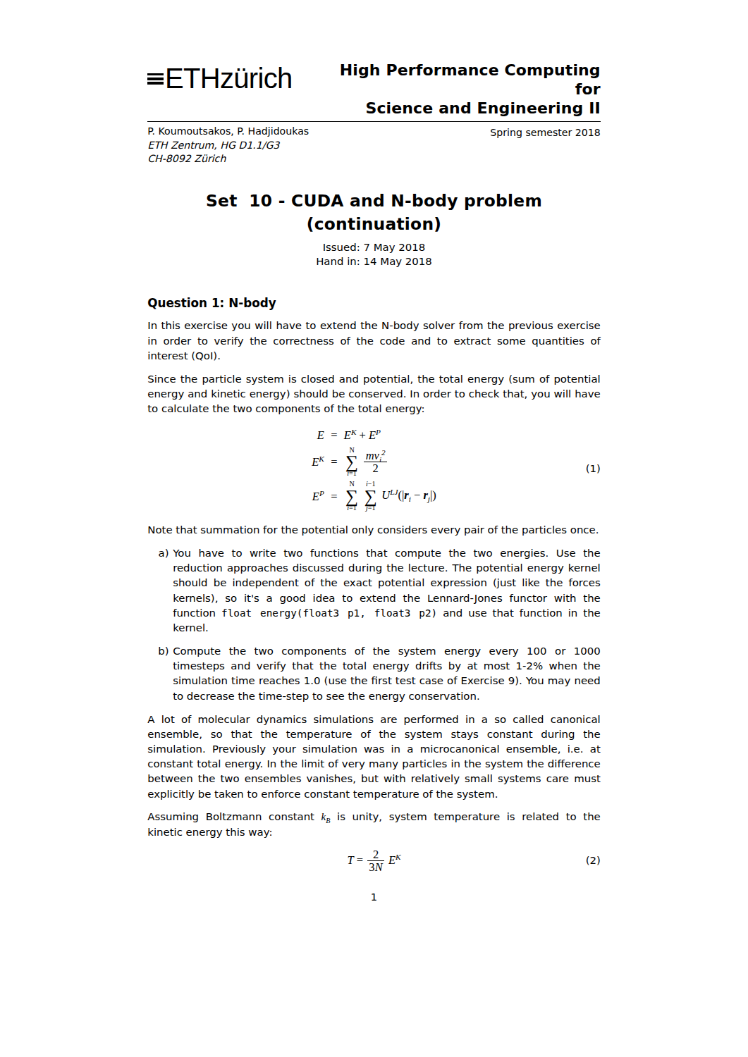ETH zürich
High Performance Computing for
Science and Engineering II
P. Koumoutsakos, P. Hadjidoukas
ETH Zentrum, HG D1.1/G3
CH-8092 Zürich
Spring semester 2018
Set 10 - CUDA and N-body problem (continuation)
Issued: 7 May 2018
Hand in: 14 May 2018
Question 1: N-body
In this exercise you will have to extend the N-body solver from the previous exercise in order to verify the correctness of the code and to extract some quantities of interest (QoI).
Since the particle system is closed and potential, the total energy (sum of potential energy and kinetic energy) should be conserved. In order to check that, you will have to calculate the two components of the total energy:
| E | = | E K + E P |
| E K | = | N ∑ i =1 mv i 2 2 |
| E P | = | N ∑ i =1 i −1 ∑ j =1 U LJ (/ r i − r j /) |
(1)
Note that summation for the potential only considers every pair of the particles once.
You have to write two functions that compute the two energies. Use the reduction approaches discussed during the lecture. The potential energy kernel should be independent of the exact potential expression (just like the forces kernels), so it's a good idea to extend the Lennard-Jones functor with the function float energy(float3 p1, float3 p2) and use that function in the kernel.
Compute the two components of the system energy every 100 or 1000 timesteps and verify that the total energy drifts by at most 1-2% when the simulation time reaches 1.0 (use the first test case of Exercise 9). You may need to decrease the time-step to see the energy conservation.
A lot of molecular dynamics simulations are performed in a so called canonical ensemble, so that the temperature of the system stays constant during the simulation. Previously your simulation was in a microcanonical ensemble, i.e. at constant total energy. In the limit of very many particles in the system the difference between the two ensembles vanishes, but with relatively small systems care must explicitly be taken to enforce constant temperature of the system.
Assuming Boltzmann constant kB is unity, system temperature is related to the kinetic energy this way:
T = 23N EK (2)
1